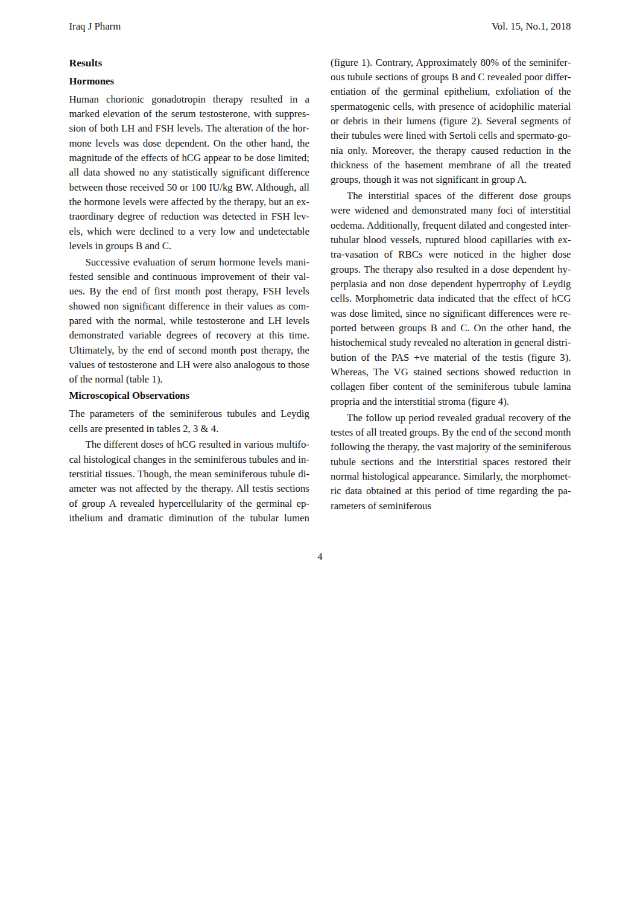Iraq J Pharm Vol. 15, No.1, 2018
Results
Hormones
Human chorionic gonadotropin therapy resulted in a marked elevation of the serum testosterone, with suppression of both LH and FSH levels. The alteration of the hormone levels was dose dependent. On the other hand, the magnitude of the effects of hCG appear to be dose limited; all data showed no any statistically significant difference between those received 50 or 100 IU/kg BW. Although, all the hormone levels were affected by the therapy, but an extraordinary degree of reduction was detected in FSH levels, which were declined to a very low and undetectable levels in groups B and C.
Successive evaluation of serum hormone levels manifested sensible and continuous improvement of their values. By the end of first month post therapy, FSH levels showed non significant difference in their values as compared with the normal, while testosterone and LH levels demonstrated variable degrees of recovery at this time. Ultimately, by the end of second month post therapy, the values of testosterone and LH were also analogous to those of the normal (table 1).
Microscopical Observations
The parameters of the seminiferous tubules and Leydig cells are presented in tables 2, 3 & 4.
The different doses of hCG resulted in various multifocal histological changes in the seminiferous tubules and interstitial tissues. Though, the mean seminiferous tubule diameter was not affected by the therapy. All testis sections of group A revealed hypercellularity of the germinal epithelium and dramatic diminution of the tubular lumen (figure 1). Contrary, Approximately 80% of the seminiferous tubule sections of groups B and C revealed poor differentiation of the germinal epithelium, exfoliation of the spermatogenic cells, with presence of acidophilic material or debris in their lumens (figure 2). Several segments of their tubules were lined with Sertoli cells and spermato-gonia only. Moreover, the therapy caused reduction in the thickness of the basement membrane of all the treated groups, though it was not significant in group A.
The interstitial spaces of the different dose groups were widened and demonstrated many foci of interstitial oedema. Additionally, frequent dilated and congested inter-tubular blood vessels, ruptured blood capillaries with extra-vasation of RBCs were noticed in the higher dose groups. The therapy also resulted in a dose dependent hyperplasia and non dose dependent hypertrophy of Leydig cells. Morphometric data indicated that the effect of hCG was dose limited, since no significant differences were reported between groups B and C. On the other hand, the histochemical study revealed no alteration in general distribution of the PAS +ve material of the testis (figure 3). Whereas, The VG stained sections showed reduction in collagen fiber content of the seminiferous tubule lamina propria and the interstitial stroma (figure 4).
The follow up period revealed gradual recovery of the testes of all treated groups. By the end of the second month following the therapy, the vast majority of the seminiferous tubule sections and the interstitial spaces restored their normal histological appearance. Similarly, the morphometric data obtained at this period of time regarding the parameters of seminiferous
4